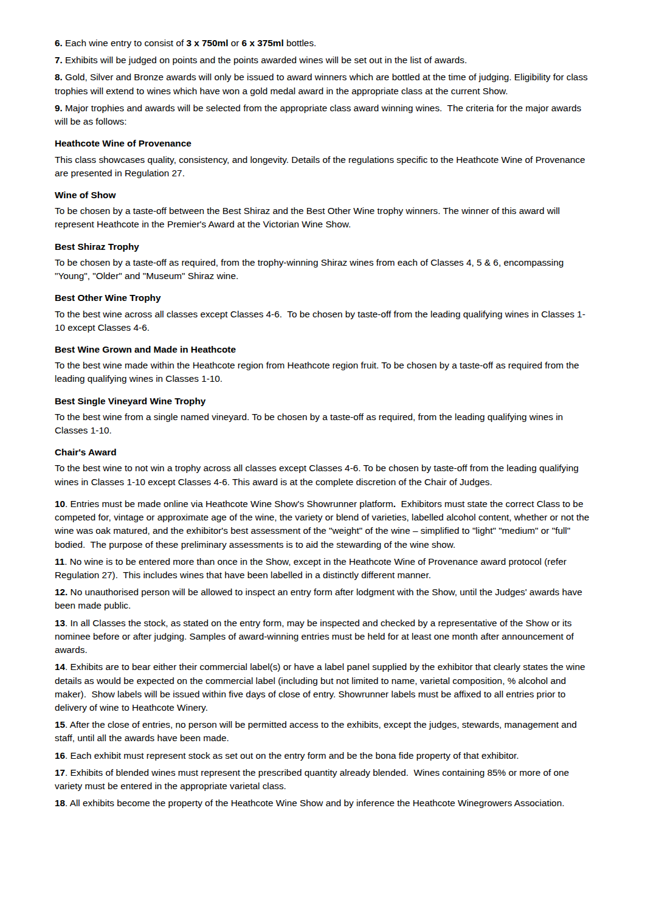6. Each wine entry to consist of 3 x 750ml or 6 x 375ml bottles.
7. Exhibits will be judged on points and the points awarded wines will be set out in the list of awards.
8. Gold, Silver and Bronze awards will only be issued to award winners which are bottled at the time of judging. Eligibility for class trophies will extend to wines which have won a gold medal award in the appropriate class at the current Show.
9. Major trophies and awards will be selected from the appropriate class award winning wines. The criteria for the major awards will be as follows:
Heathcote Wine of Provenance
This class showcases quality, consistency, and longevity. Details of the regulations specific to the Heathcote Wine of Provenance are presented in Regulation 27.
Wine of Show
To be chosen by a taste-off between the Best Shiraz and the Best Other Wine trophy winners. The winner of this award will represent Heathcote in the Premier's Award at the Victorian Wine Show.
Best Shiraz Trophy
To be chosen by a taste-off as required, from the trophy-winning Shiraz wines from each of Classes 4, 5 & 6, encompassing "Young", "Older" and "Museum" Shiraz wine.
Best Other Wine Trophy
To the best wine across all classes except Classes 4-6. To be chosen by taste-off from the leading qualifying wines in Classes 1-10 except Classes 4-6.
Best Wine Grown and Made in Heathcote
To the best wine made within the Heathcote region from Heathcote region fruit. To be chosen by a taste-off as required from the leading qualifying wines in Classes 1-10.
Best Single Vineyard Wine Trophy
To the best wine from a single named vineyard. To be chosen by a taste-off as required, from the leading qualifying wines in Classes 1-10.
Chair's Award
To the best wine to not win a trophy across all classes except Classes 4-6. To be chosen by taste-off from the leading qualifying wines in Classes 1-10 except Classes 4-6. This award is at the complete discretion of the Chair of Judges.
10. Entries must be made online via Heathcote Wine Show's Showrunner platform. Exhibitors must state the correct Class to be competed for, vintage or approximate age of the wine, the variety or blend of varieties, labelled alcohol content, whether or not the wine was oak matured, and the exhibitor's best assessment of the "weight" of the wine – simplified to "light" "medium" or "full" bodied. The purpose of these preliminary assessments is to aid the stewarding of the wine show.
11. No wine is to be entered more than once in the Show, except in the Heathcote Wine of Provenance award protocol (refer Regulation 27). This includes wines that have been labelled in a distinctly different manner.
12. No unauthorised person will be allowed to inspect an entry form after lodgment with the Show, until the Judges' awards have been made public.
13. In all Classes the stock, as stated on the entry form, may be inspected and checked by a representative of the Show or its nominee before or after judging. Samples of award-winning entries must be held for at least one month after announcement of awards.
14. Exhibits are to bear either their commercial label(s) or have a label panel supplied by the exhibitor that clearly states the wine details as would be expected on the commercial label (including but not limited to name, varietal composition, % alcohol and maker). Show labels will be issued within five days of close of entry. Showrunner labels must be affixed to all entries prior to delivery of wine to Heathcote Winery.
15. After the close of entries, no person will be permitted access to the exhibits, except the judges, stewards, management and staff, until all the awards have been made.
16. Each exhibit must represent stock as set out on the entry form and be the bona fide property of that exhibitor.
17. Exhibits of blended wines must represent the prescribed quantity already blended. Wines containing 85% or more of one variety must be entered in the appropriate varietal class.
18. All exhibits become the property of the Heathcote Wine Show and by inference the Heathcote Winegrowers Association.